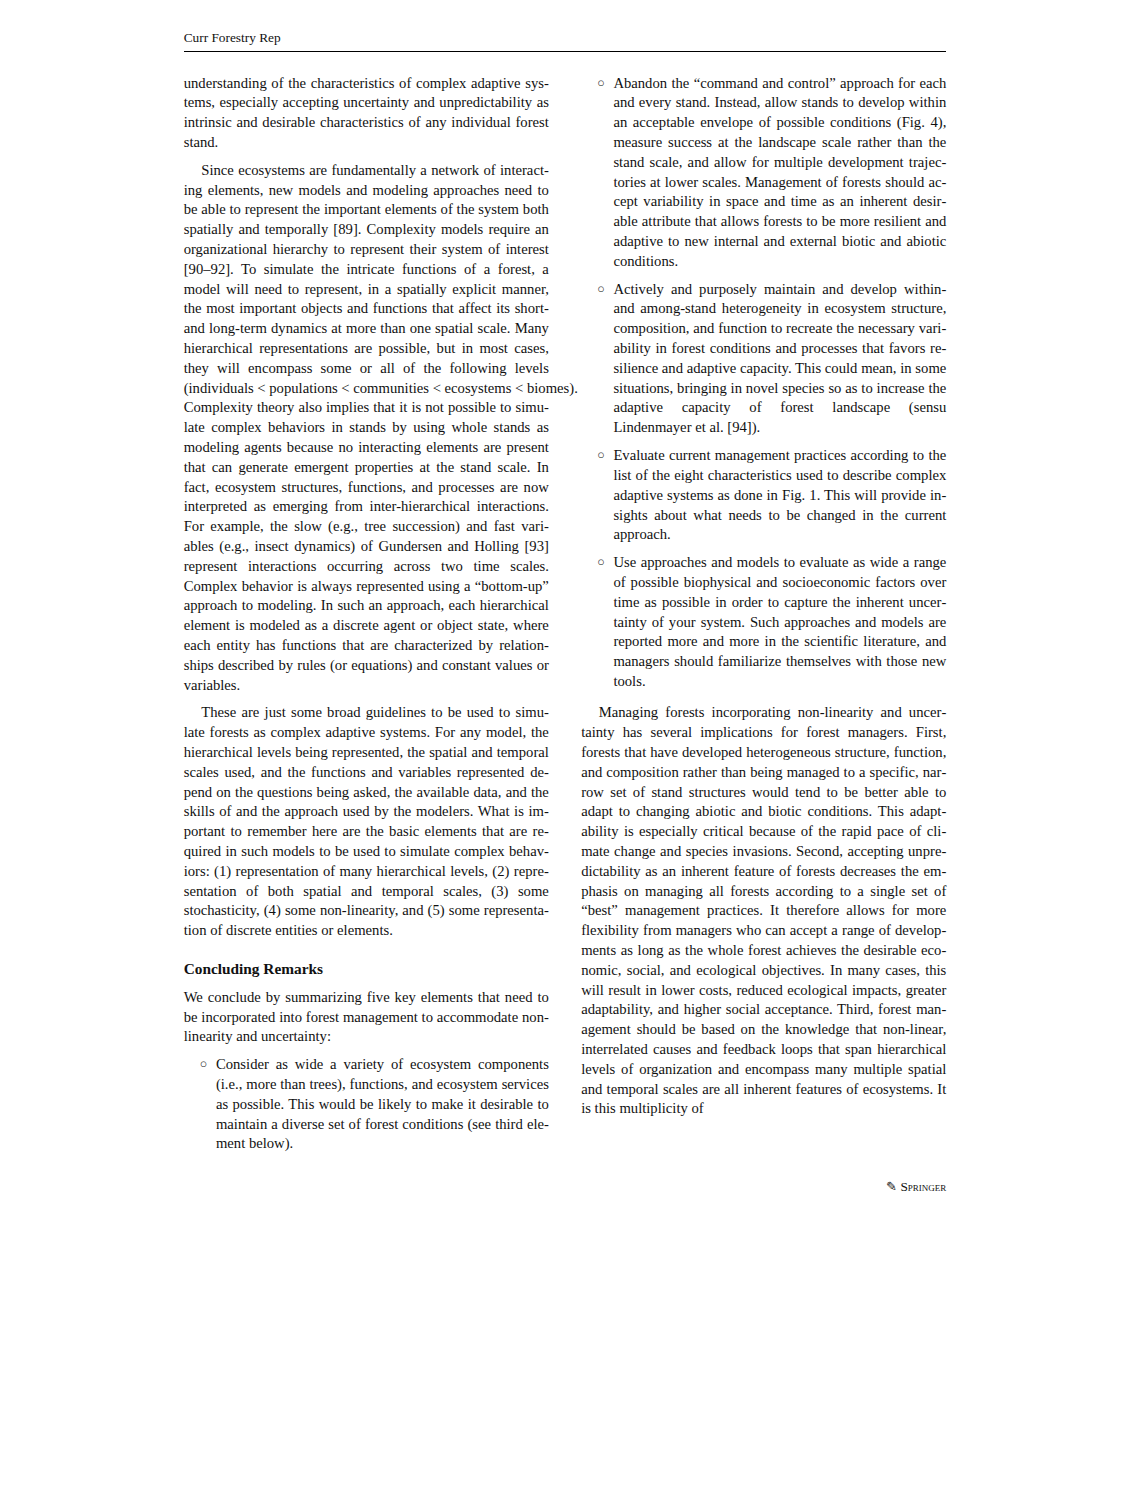Curr Forestry Rep
understanding of the characteristics of complex adaptive systems, especially accepting uncertainty and unpredictability as intrinsic and desirable characteristics of any individual forest stand.
Since ecosystems are fundamentally a network of interacting elements, new models and modeling approaches need to be able to represent the important elements of the system both spatially and temporally [89]. Complexity models require an organizational hierarchy to represent their system of interest [90–92]. To simulate the intricate functions of a forest, a model will need to represent, in a spatially explicit manner, the most important objects and functions that affect its short- and long-term dynamics at more than one spatial scale. Many hierarchical representations are possible, but in most cases, they will encompass some or all of the following levels (individuals < populations < communities < ecosystems < biomes). Complexity theory also implies that it is not possible to simulate complex behaviors in stands by using whole stands as modeling agents because no interacting elements are present that can generate emergent properties at the stand scale. In fact, ecosystem structures, functions, and processes are now interpreted as emerging from inter-hierarchical interactions. For example, the slow (e.g., tree succession) and fast variables (e.g., insect dynamics) of Gundersen and Holling [93] represent interactions occurring across two time scales. Complex behavior is always represented using a “bottom-up” approach to modeling. In such an approach, each hierarchical element is modeled as a discrete agent or object state, where each entity has functions that are characterized by relationships described by rules (or equations) and constant values or variables.
These are just some broad guidelines to be used to simulate forests as complex adaptive systems. For any model, the hierarchical levels being represented, the spatial and temporal scales used, and the functions and variables represented depend on the questions being asked, the available data, and the skills of and the approach used by the modelers. What is important to remember here are the basic elements that are required in such models to be used to simulate complex behaviors: (1) representation of many hierarchical levels, (2) representation of both spatial and temporal scales, (3) some stochasticity, (4) some non-linearity, and (5) some representation of discrete entities or elements.
Concluding Remarks
We conclude by summarizing five key elements that need to be incorporated into forest management to accommodate non-linearity and uncertainty:
Consider as wide a variety of ecosystem components (i.e., more than trees), functions, and ecosystem services as possible. This would be likely to make it desirable to maintain a diverse set of forest conditions (see third element below).
Abandon the “command and control” approach for each and every stand. Instead, allow stands to develop within an acceptable envelope of possible conditions (Fig. 4), measure success at the landscape scale rather than the stand scale, and allow for multiple development trajectories at lower scales. Management of forests should accept variability in space and time as an inherent desirable attribute that allows forests to be more resilient and adaptive to new internal and external biotic and abiotic conditions.
Actively and purposely maintain and develop within- and among-stand heterogeneity in ecosystem structure, composition, and function to recreate the necessary variability in forest conditions and processes that favors resilience and adaptive capacity. This could mean, in some situations, bringing in novel species so as to increase the adaptive capacity of forest landscape (sensu Lindenmayer et al. [94]).
Evaluate current management practices according to the list of the eight characteristics used to describe complex adaptive systems as done in Fig. 1. This will provide insights about what needs to be changed in the current approach.
Use approaches and models to evaluate as wide a range of possible biophysical and socioeconomic factors over time as possible in order to capture the inherent uncertainty of your system. Such approaches and models are reported more and more in the scientific literature, and managers should familiarize themselves with those new tools.
Managing forests incorporating non-linearity and uncertainty has several implications for forest managers. First, forests that have developed heterogeneous structure, function, and composition rather than being managed to a specific, narrow set of stand structures would tend to be better able to adapt to changing abiotic and biotic conditions. This adaptability is especially critical because of the rapid pace of climate change and species invasions. Second, accepting unpredictability as an inherent feature of forests decreases the emphasis on managing all forests according to a single set of “best” management practices. It therefore allows for more flexibility from managers who can accept a range of developments as long as the whole forest achieves the desirable economic, social, and ecological objectives. In many cases, this will result in lower costs, reduced ecological impacts, greater adaptability, and higher social acceptance. Third, forest management should be based on the knowledge that non-linear, interrelated causes and feedback loops that span hierarchical levels of organization and encompass many multiple spatial and temporal scales are all inherent features of ecosystems. It is this multiplicity of
✎ Springer